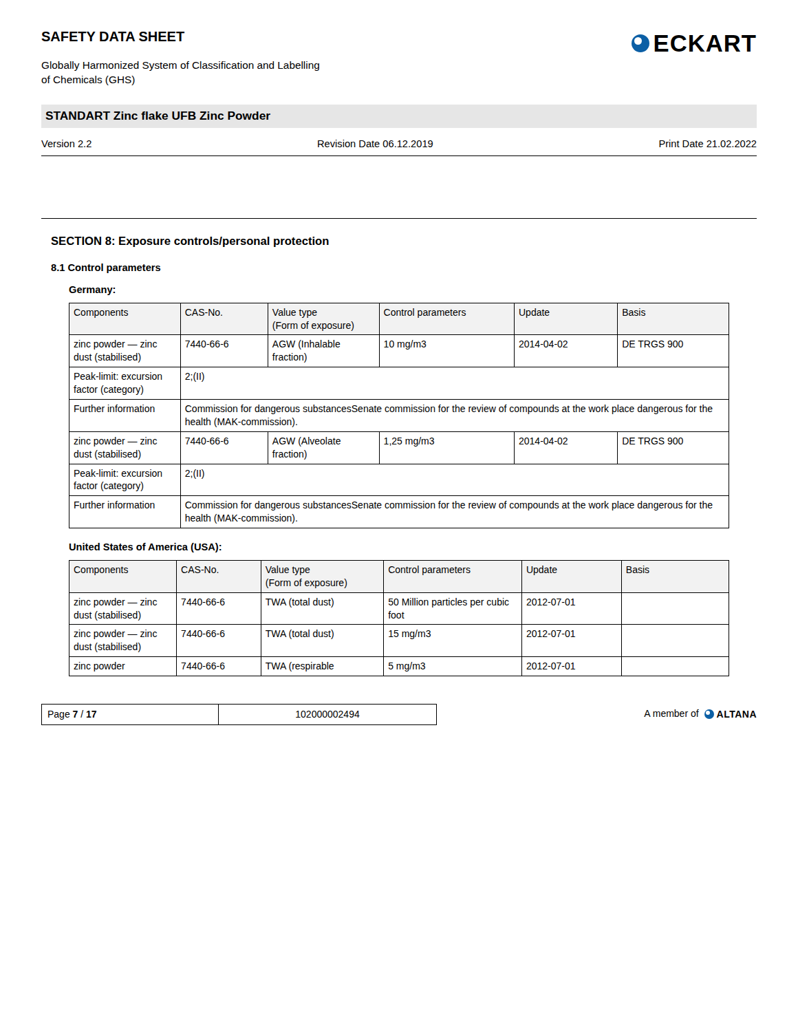SAFETY DATA SHEET
Globally Harmonized System of Classification and Labelling of Chemicals (GHS)
ECKART
STANDART Zinc flake UFB Zinc Powder
Version 2.2 Revision Date 06.12.2019 Print Date 21.02.2022
SECTION 8: Exposure controls/personal protection
8.1 Control parameters
Germany:
| Components | CAS-No. | Value type (Form of exposure) | Control parameters | Update | Basis |
| --- | --- | --- | --- | --- | --- |
| zinc powder — zinc dust (stabilised) | 7440-66-6 | AGW (Inhalable fraction) | 10 mg/m3 | 2014-04-02 | DE TRGS 900 |
| Peak-limit: excursion factor (category) | 2;(II) |
| Further information | Commission for dangerous substancesSenate commission for the review of compounds at the work place dangerous for the health (MAK-commission). |
| zinc powder — zinc dust (stabilised) | 7440-66-6 | AGW (Alveolate fraction) | 1,25 mg/m3 | 2014-04-02 | DE TRGS 900 |
| Peak-limit: excursion factor (category) | 2;(II) |
| Further information | Commission for dangerous substancesSenate commission for the review of compounds at the work place dangerous for the health (MAK-commission). |
United States of America (USA):
| Components | CAS-No. | Value type (Form of exposure) | Control parameters | Update | Basis |
| --- | --- | --- | --- | --- | --- |
| zinc powder — zinc dust (stabilised) | 7440-66-6 | TWA (total dust) | 50 Million particles per cubic foot | 2012-07-01 | |
| zinc powder — zinc dust (stabilised) | 7440-66-6 | TWA (total dust) | 15 mg/m3 | 2012-07-01 | |
| zinc powder | 7440-66-6 | TWA (respirable | 5 mg/m3 | 2012-07-01 | |
Page 7 / 17
102000002494
A member of ALTANA